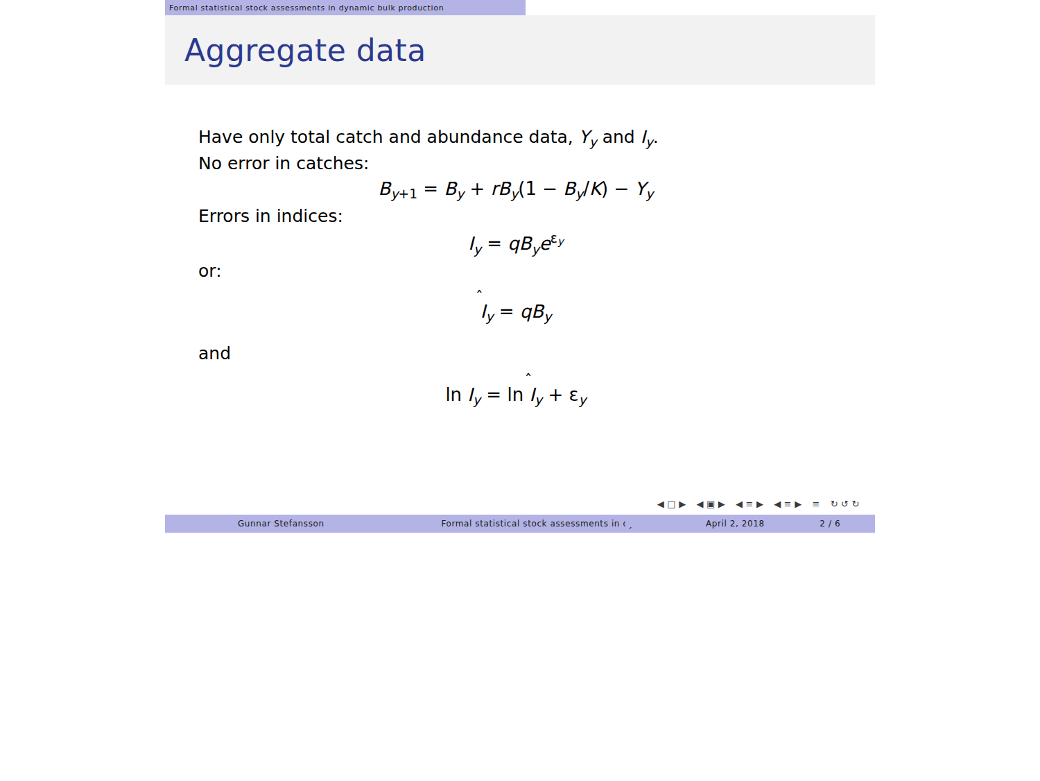Formal statistical stock assessments in dynamic bulk production
Aggregate data
Have only total catch and abundance data, Yy and Iy.
No error in catches:
By+1 = By + rB y(1 − By/K) − Yy
Errors in indices:
Iy = qB yeεy
or:
̂I y = qB y
and
ln Iy = ln ̂I y + εy
◀□▶ ◀▣▶ ◀≡▶ ◀≡▶ ≡ ↻↺↻
Gunnar Stefansson
Formal statistical stock assessments in dy
April 2, 2018 2 / 6